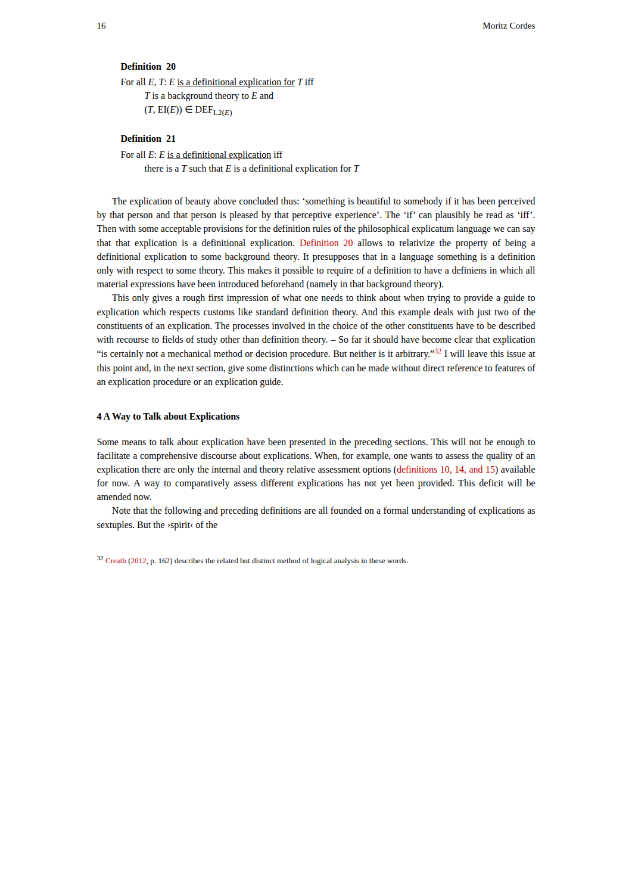16 Moritz Cordes
Definition 20
For all E, T: E is a definitional explication for T iff
T is a background theory to E and
(T, EI(E)) ∈ DEFL2(E)
Definition 21
For all E: E is a definitional explication iff
there is a T such that E is a definitional explication for T
The explication of beauty above concluded thus: ‘something is beautiful to somebody if it has been perceived by that person and that person is pleased by that perceptive experience’. The ‘if’ can plausibly be read as ‘iff’. Then with some acceptable provisions for the definition rules of the philosophical explicatum language we can say that that explication is a definitional explication. Definition 20 allows to relativize the property of being a definitional explication to some background theory. It presupposes that in a language something is a definition only with respect to some theory. This makes it possible to require of a definition to have a definiens in which all material expressions have been introduced beforehand (namely in that background theory).
This only gives a rough first impression of what one needs to think about when trying to provide a guide to explication which respects customs like standard definition theory. And this example deals with just two of the constituents of an explication. The processes involved in the choice of the other constituents have to be described with recourse to fields of study other than definition theory. – So far it should have become clear that explication “is certainly not a mechanical method or decision procedure. But neither is it arbitrary.”32 I will leave this issue at this point and, in the next section, give some distinctions which can be made without direct reference to features of an explication procedure or an explication guide.
4 A Way to Talk about Explications
Some means to talk about explication have been presented in the preceding sections. This will not be enough to facilitate a comprehensive discourse about explications. When, for example, one wants to assess the quality of an explication there are only the internal and theory relative assessment options (definitions 10, 14, and 15) available for now. A way to comparatively assess different explications has not yet been provided. This deficit will be amended now.
Note that the following and preceding definitions are all founded on a formal understanding of explications as sextuples. But the ›spirit‹ of the
32 Creath (2012, p. 162) describes the related but distinct method of logical analysis in these words.